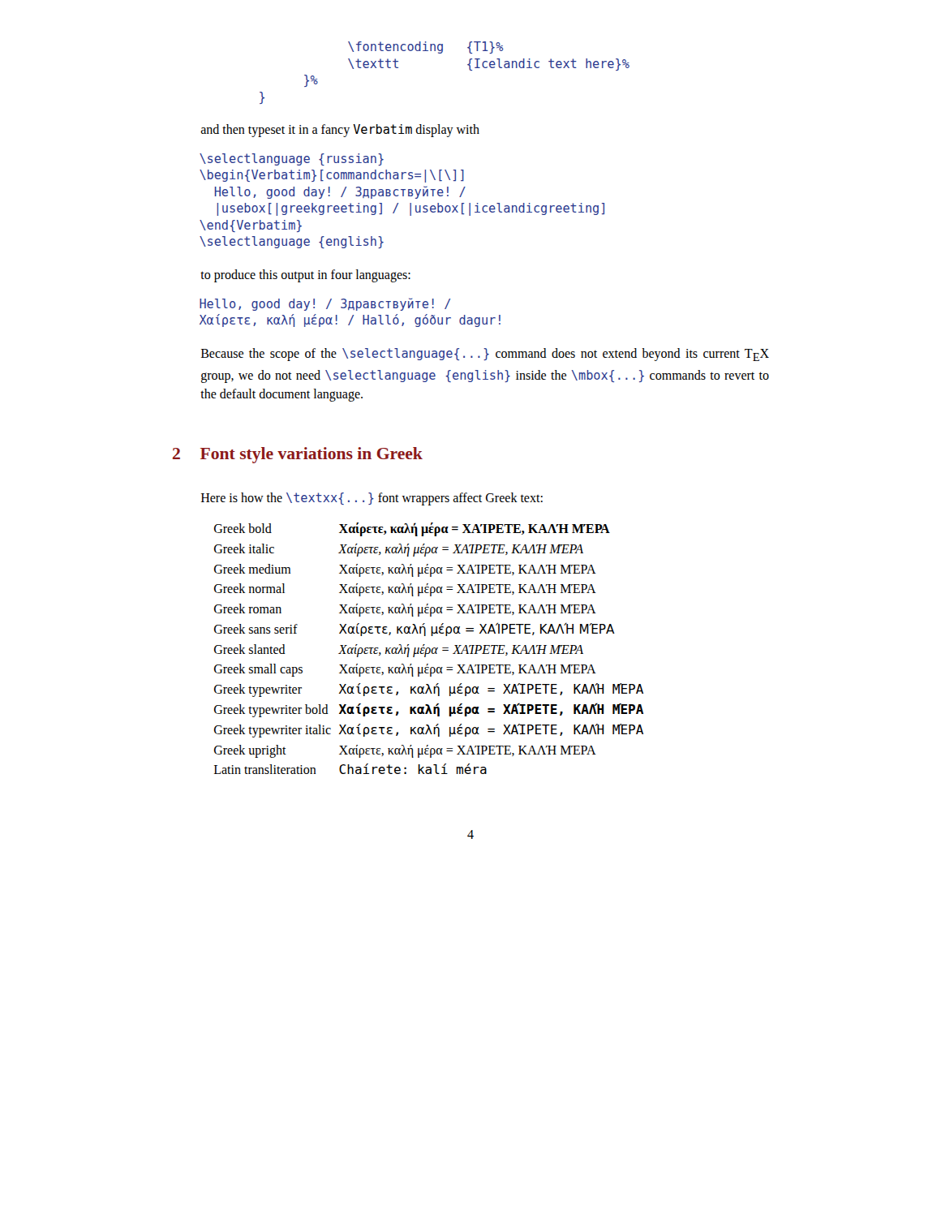\fontencoding {T1}% \texttt {Icelandic text here}% }% }
and then typeset it in a fancy Verbatim display with
\selectlanguage {russian} \begin{Verbatim}[commandchars=|\[\]] Hello, good day! / Здравствуйте! / |usebox[|greekgreeting] / |usebox[|icelandicgreeting] \end{Verbatim} \selectlanguage {english}
to produce this output in four languages:
Hello, good day! / Здравствуйте! / Χαίρετε, καλή μέρα! / Halló, góður dagur!
Because the scope of the \selectlanguage{...} command does not extend beyond its current TEX group, we do not need \selectlanguage {english} inside the \mbox{...} commands to revert to the default document language.
2 Font style variations in Greek
Here is how the \textxx{...} font wrappers affect Greek text:
| Greek bold | Χαίρετε, καλή μέρα = ΧΑΊΡΕΤΕ, ΚΑΛΉ ΜΈΡΑ |
| Greek italic | Χαίρετε, καλή μέρα = ΧΑΊΡΕΤΕ, ΚΑΛΉ ΜΈΡΑ |
| Greek medium | Χαίρετε, καλή μέρα = ΧΑΊΡΕΤΕ, ΚΑΛΉ ΜΈΡΑ |
| Greek normal | Χαίρετε, καλή μέρα = ΧΑΊΡΕΤΕ, ΚΑΛΉ ΜΈΡΑ |
| Greek roman | Χαίρετε, καλή μέρα = ΧΑΊΡΕΤΕ, ΚΑΛΉ ΜΈΡΑ |
| Greek sans serif | Χαίρετε, καλή μέρα = ΧΑΊΡΕΤΕ, ΚΑΛΉ ΜΈΡΑ |
| Greek slanted | Χαίρετε, καλή μέρα = ΧΑΊΡΕΤΕ, ΚΑΛΉ ΜΈΡΑ |
| Greek small caps | Χαίρετε, καλή μέρα = ΧΑΊΡΕΤΕ, ΚΑΛΉ ΜΈΡΑ |
| Greek typewriter | Χαίρετε, καλή μέρα = ΧΑΊΡΕΤΕ, ΚΑΛΉ ΜΈΡΑ |
| Greek typewriter bold | Χαίρετε, καλή μέρα = ΧΑΊΡΕΤΕ, ΚΑΛΉ ΜΈΡΑ |
| Greek typewriter italic | Χαίρετε, καλή μέρα = ΧΑΊΡΕΤΕ, ΚΑΛΉ ΜΈΡΑ |
| Greek upright | Χαίρετε, καλή μέρα = ΧΑΊΡΕΤΕ, ΚΑΛΉ ΜΈΡΑ |
| Latin transliteration | Chaírete: kalí méra |
4